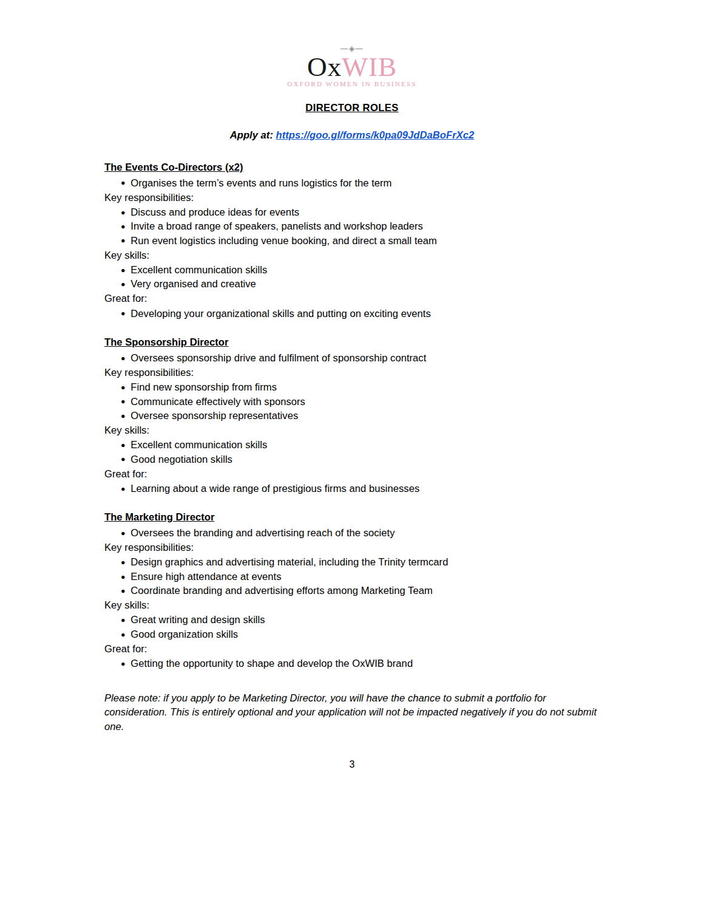—◈—
OxWIB
OXFORD WOMEN IN BUSINESS
DIRECTOR ROLES
Apply at: https://goo.gl/forms/k0pa09JdDaBoFrXc2
The Events Co-Directors (x2)
Organises the term’s events and runs logistics for the term
Key responsibilities:
Discuss and produce ideas for events
Invite a broad range of speakers, panelists and workshop leaders
Run event logistics including venue booking, and direct a small team
Key skills:
Excellent communication skills
Very organised and creative
Great for:
Developing your organizational skills and putting on exciting events
The Sponsorship Director
Oversees sponsorship drive and fulfilment of sponsorship contract
Key responsibilities:
Find new sponsorship from firms
Communicate effectively with sponsors
Oversee sponsorship representatives
Key skills:
Excellent communication skills
Good negotiation skills
Great for:
Learning about a wide range of prestigious firms and businesses
The Marketing Director
Oversees the branding and advertising reach of the society
Key responsibilities:
Design graphics and advertising material, including the Trinity termcard
Ensure high attendance at events
Coordinate branding and advertising efforts among Marketing Team
Key skills:
Great writing and design skills
Good organization skills
Great for:
Getting the opportunity to shape and develop the OxWIB brand
Please note: if you apply to be Marketing Director, you will have the chance to submit a portfolio for consideration. This is entirely optional and your application will not be impacted negatively if you do not submit one.
3